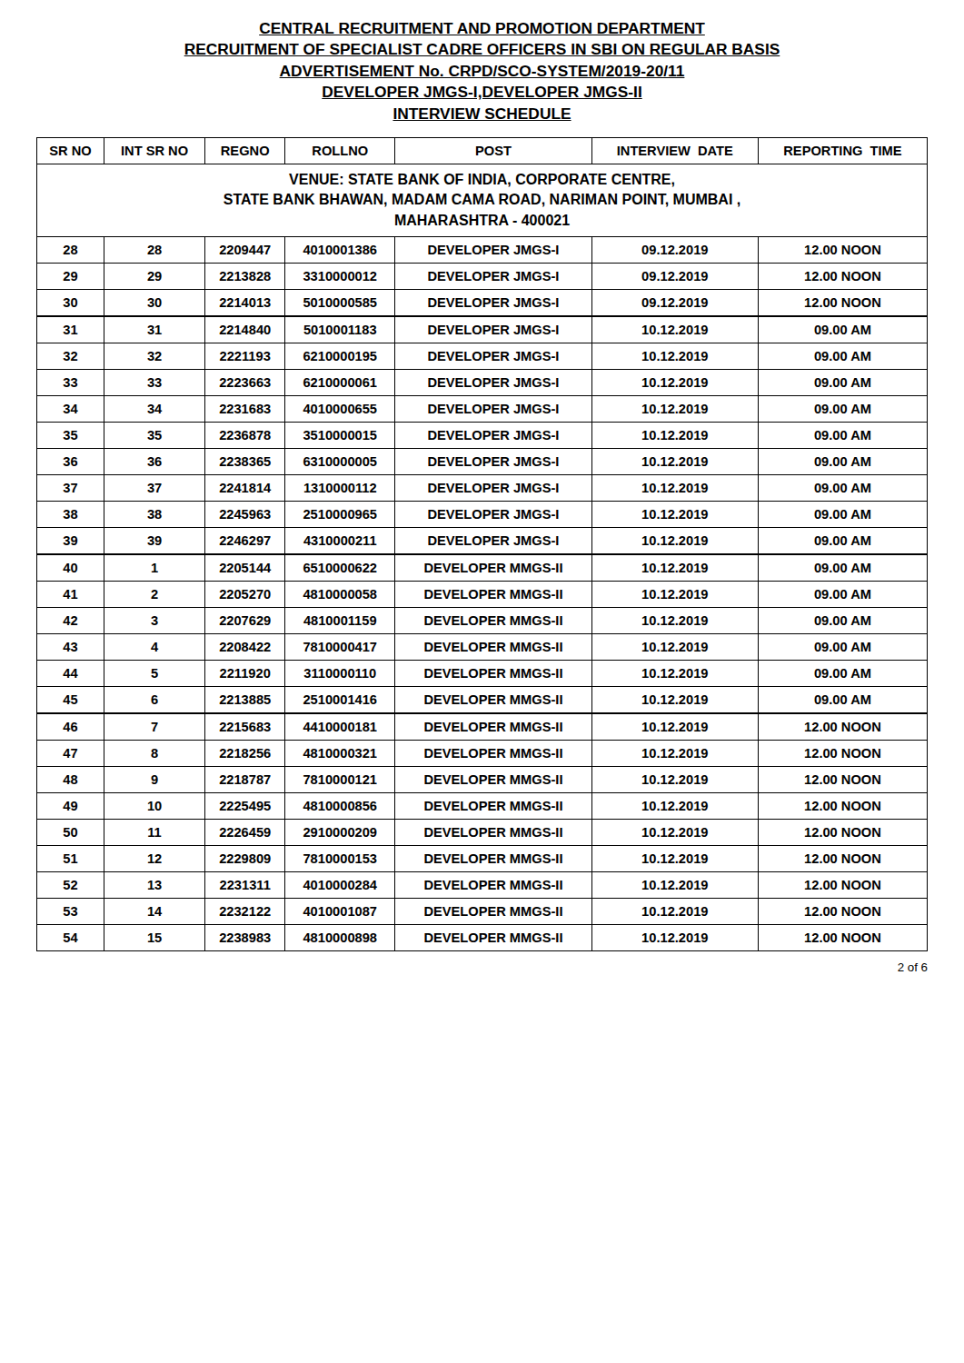CENTRAL RECRUITMENT AND PROMOTION DEPARTMENT
RECRUITMENT OF SPECIALIST CADRE OFFICERS IN SBI ON REGULAR BASIS
ADVERTISEMENT No. CRPD/SCO-SYSTEM/2019-20/11
DEVELOPER JMGS-I,DEVELOPER JMGS-II
INTERVIEW SCHEDULE
| VENUE: STATE BANK OF INDIA, CORPORATE CENTRE, STATE BANK BHAWAN, MADAM CAMA ROAD, NARIMAN POINT, MUMBAI , MAHARASHTRA - 400021 |
| SR NO | INT SR NO | REGNO | ROLLNO | POST | INTERVIEW DATE | REPORTING TIME |
| 28 | 28 | 2209447 | 4010001386 | DEVELOPER JMGS-I | 09.12.2019 | 12.00 NOON |
| 29 | 29 | 2213828 | 3310000012 | DEVELOPER JMGS-I | 09.12.2019 | 12.00 NOON |
| 30 | 30 | 2214013 | 5010000585 | DEVELOPER JMGS-I | 09.12.2019 | 12.00 NOON |
| 31 | 31 | 2214840 | 5010001183 | DEVELOPER JMGS-I | 10.12.2019 | 09.00 AM |
| 32 | 32 | 2221193 | 6210000195 | DEVELOPER JMGS-I | 10.12.2019 | 09.00 AM |
| 33 | 33 | 2223663 | 6210000061 | DEVELOPER JMGS-I | 10.12.2019 | 09.00 AM |
| 34 | 34 | 2231683 | 4010000655 | DEVELOPER JMGS-I | 10.12.2019 | 09.00 AM |
| 35 | 35 | 2236878 | 3510000015 | DEVELOPER JMGS-I | 10.12.2019 | 09.00 AM |
| 36 | 36 | 2238365 | 6310000005 | DEVELOPER JMGS-I | 10.12.2019 | 09.00 AM |
| 37 | 37 | 2241814 | 1310000112 | DEVELOPER JMGS-I | 10.12.2019 | 09.00 AM |
| 38 | 38 | 2245963 | 2510000965 | DEVELOPER JMGS-I | 10.12.2019 | 09.00 AM |
| 39 | 39 | 2246297 | 4310000211 | DEVELOPER JMGS-I | 10.12.2019 | 09.00 AM |
| 40 | 1 | 2205144 | 6510000622 | DEVELOPER MMGS-II | 10.12.2019 | 09.00 AM |
| 41 | 2 | 2205270 | 4810000058 | DEVELOPER MMGS-II | 10.12.2019 | 09.00 AM |
| 42 | 3 | 2207629 | 4810001159 | DEVELOPER MMGS-II | 10.12.2019 | 09.00 AM |
| 43 | 4 | 2208422 | 7810000417 | DEVELOPER MMGS-II | 10.12.2019 | 09.00 AM |
| 44 | 5 | 2211920 | 3110000110 | DEVELOPER MMGS-II | 10.12.2019 | 09.00 AM |
| 45 | 6 | 2213885 | 2510001416 | DEVELOPER MMGS-II | 10.12.2019 | 09.00 AM |
| 46 | 7 | 2215683 | 4410000181 | DEVELOPER MMGS-II | 10.12.2019 | 12.00 NOON |
| 47 | 8 | 2218256 | 4810000321 | DEVELOPER MMGS-II | 10.12.2019 | 12.00 NOON |
| 48 | 9 | 2218787 | 7810000121 | DEVELOPER MMGS-II | 10.12.2019 | 12.00 NOON |
| 49 | 10 | 2225495 | 4810000856 | DEVELOPER MMGS-II | 10.12.2019 | 12.00 NOON |
| 50 | 11 | 2226459 | 2910000209 | DEVELOPER MMGS-II | 10.12.2019 | 12.00 NOON |
| 51 | 12 | 2229809 | 7810000153 | DEVELOPER MMGS-II | 10.12.2019 | 12.00 NOON |
| 52 | 13 | 2231311 | 4010000284 | DEVELOPER MMGS-II | 10.12.2019 | 12.00 NOON |
| 53 | 14 | 2232122 | 4010001087 | DEVELOPER MMGS-II | 10.12.2019 | 12.00 NOON |
| 54 | 15 | 2238983 | 4810000898 | DEVELOPER MMGS-II | 10.12.2019 | 12.00 NOON |
2 of 6